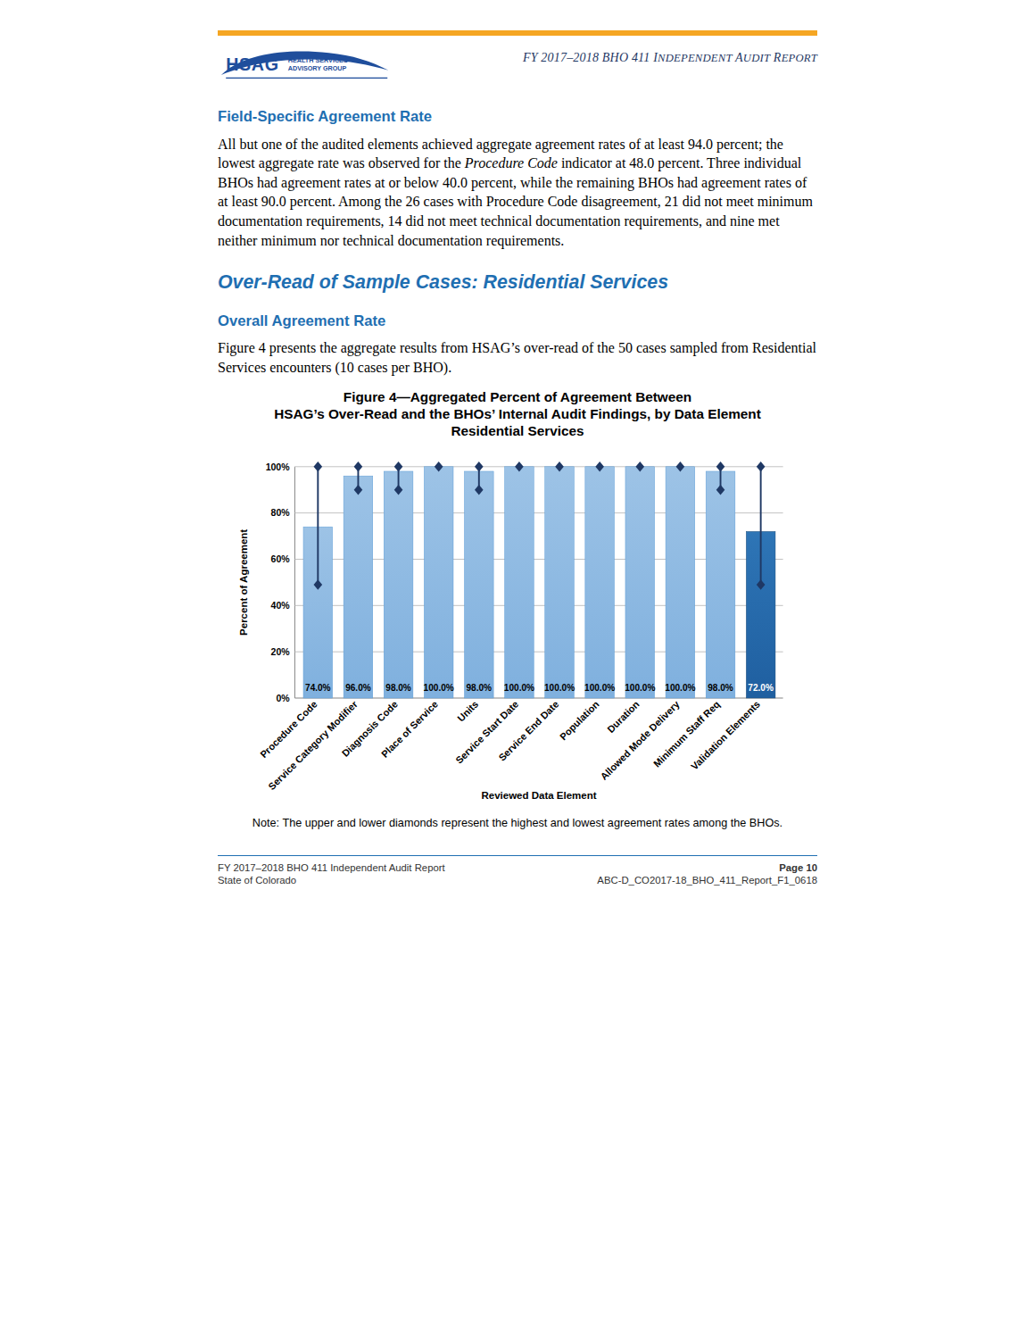HSAG HEALTH SERVICES ADVISORY GROUP
FY 2017–2018 BHO 411 INDEPENDENT AUDIT REPORT
Field-Specific Agreement Rate
All but one of the audited elements achieved aggregate agreement rates of at least 94.0 percent; the lowest aggregate rate was observed for the Procedure Code indicator at 48.0 percent. Three individual BHOs had agreement rates at or below 40.0 percent, while the remaining BHOs had agreement rates of at least 90.0 percent. Among the 26 cases with Procedure Code disagreement, 21 did not meet minimum documentation requirements, 14 did not meet technical documentation requirements, and nine met neither minimum nor technical documentation requirements.
Over-Read of Sample Cases: Residential Services
Overall Agreement Rate
Figure 4 presents the aggregate results from HSAG’s over-read of the 50 cases sampled from Residential Services encounters (10 cases per BHO).
Figure 4—Aggregated Percent of Agreement Between
HSAG’s Over-Read and the BHOs’ Internal Audit Findings, by Data Element
Residential Services
100% 80% 60% 40% 20% 0% Percent of Agreement 74.0% 96.0% 98.0% 100.0% 98.0% 100.0% 100.0% 100.0% 100.0% 100.0% 98.0% 72.0% Procedure Code Service Category Modifier Diagnosis Code Place of Service Units Service Start Date Service End Date Population Duration Allowed Mode Delivery Minimum Staff Req Validation Elements Reviewed Data Element
Note: The upper and lower diamonds represent the highest and lowest agreement rates among the BHOs.
FY 2017–2018 BHO 411 Independent Audit Report
State of Colorado
Page 10
ABC-D_CO2017-18_BHO_411_Report_F1_0618